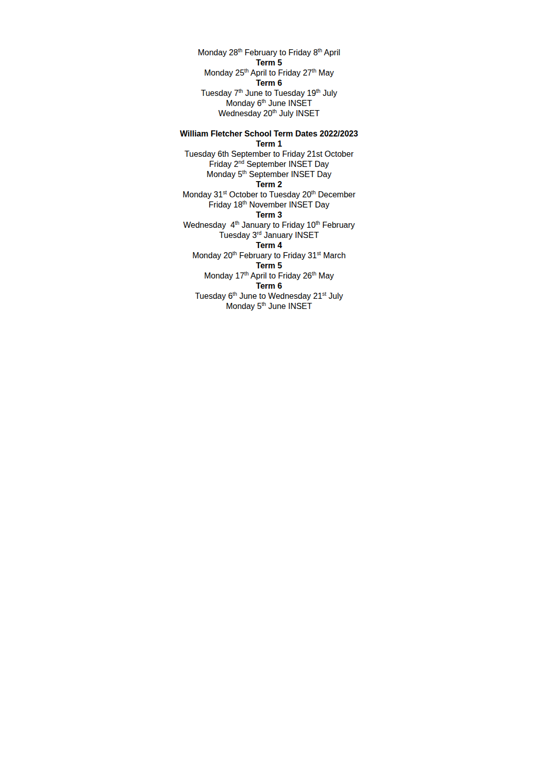Monday 28th February to Friday 8th April
Term 5
Monday 25th April to Friday 27th May
Term 6
Tuesday 7th June to Tuesday 19th July
Monday 6th June INSET
Wednesday 20th July INSET
William Fletcher School Term Dates 2022/2023
Term 1
Tuesday 6th September to Friday 21st October
Friday 2nd September INSET Day
Monday 5th September INSET Day
Term 2
Monday 31st October to Tuesday 20th December
Friday 18th November INSET Day
Term 3
Wednesday 4th January to Friday 10th February
Tuesday 3rd January INSET
Term 4
Monday 20th February to Friday 31st March
Term 5
Monday 17th April to Friday 26th May
Term 6
Tuesday 6th June to Wednesday 21st July
Monday 5th June INSET